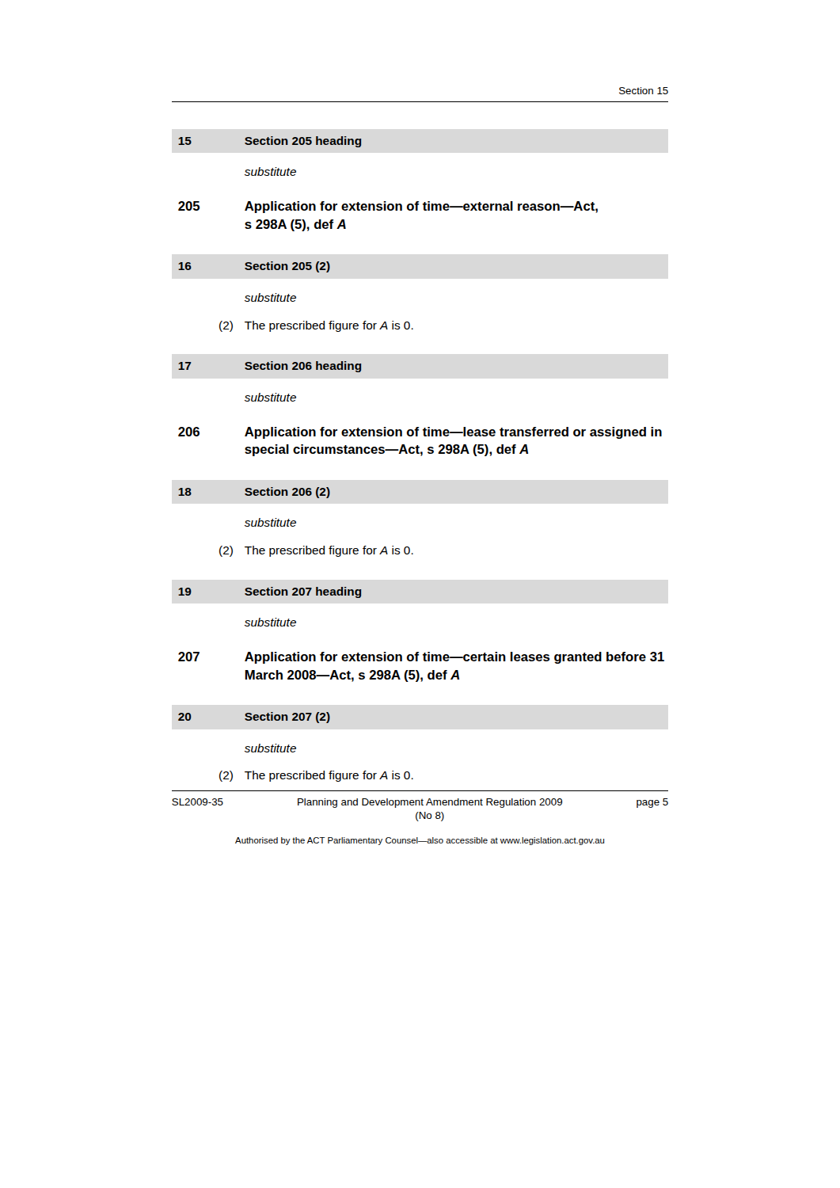Section 15
15
Section 205 heading
substitute
205
Application for extension of time—external reason—Act,
s 298A (5), def A
16
Section 205 (2)
substitute
(2)
The prescribed figure for A is 0.
17
Section 206 heading
substitute
206
Application for extension of time—lease transferred or assigned in special circumstances—Act, s 298A (5), def A
18
Section 206 (2)
substitute
(2)
The prescribed figure for A is 0.
19
Section 207 heading
substitute
207
Application for extension of time—certain leases granted before 31 March 2008—Act, s 298A (5), def A
20
Section 207 (2)
substitute
(2)
The prescribed figure for A is 0.
SL2009-35
Planning and Development Amendment Regulation 2009
(No 8)
page 5
Authorised by the ACT Parliamentary Counsel—also accessible at www.legislation.act.gov.au